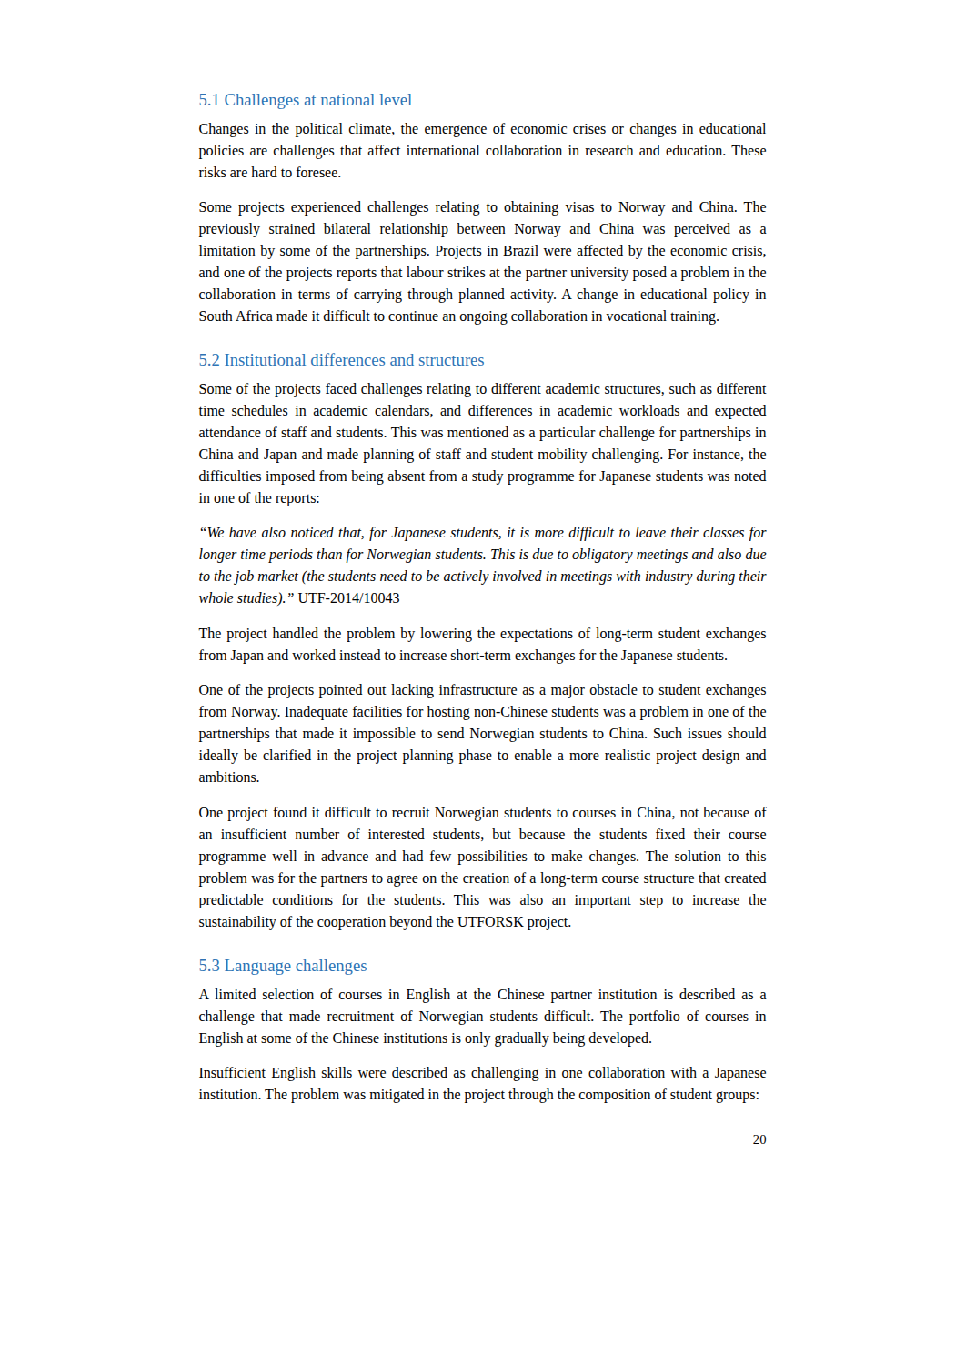5.1 Challenges at national level
Changes in the political climate, the emergence of economic crises or changes in educational policies are challenges that affect international collaboration in research and education. These risks are hard to foresee.
Some projects experienced challenges relating to obtaining visas to Norway and China. The previously strained bilateral relationship between Norway and China was perceived as a limitation by some of the partnerships. Projects in Brazil were affected by the economic crisis, and one of the projects reports that labour strikes at the partner university posed a problem in the collaboration in terms of carrying through planned activity. A change in educational policy in South Africa made it difficult to continue an ongoing collaboration in vocational training.
5.2 Institutional differences and structures
Some of the projects faced challenges relating to different academic structures, such as different time schedules in academic calendars, and differences in academic workloads and expected attendance of staff and students. This was mentioned as a particular challenge for partnerships in China and Japan and made planning of staff and student mobility challenging. For instance, the difficulties imposed from being absent from a study programme for Japanese students was noted in one of the reports:
“We have also noticed that, for Japanese students, it is more difficult to leave their classes for longer time periods than for Norwegian students. This is due to obligatory meetings and also due to the job market (the students need to be actively involved in meetings with industry during their whole studies).” UTF-2014/10043
The project handled the problem by lowering the expectations of long-term student exchanges from Japan and worked instead to increase short-term exchanges for the Japanese students.
One of the projects pointed out lacking infrastructure as a major obstacle to student exchanges from Norway. Inadequate facilities for hosting non-Chinese students was a problem in one of the partnerships that made it impossible to send Norwegian students to China. Such issues should ideally be clarified in the project planning phase to enable a more realistic project design and ambitions.
One project found it difficult to recruit Norwegian students to courses in China, not because of an insufficient number of interested students, but because the students fixed their course programme well in advance and had few possibilities to make changes. The solution to this problem was for the partners to agree on the creation of a long-term course structure that created predictable conditions for the students. This was also an important step to increase the sustainability of the cooperation beyond the UTFORSK project.
5.3 Language challenges
A limited selection of courses in English at the Chinese partner institution is described as a challenge that made recruitment of Norwegian students difficult. The portfolio of courses in English at some of the Chinese institutions is only gradually being developed.
Insufficient English skills were described as challenging in one collaboration with a Japanese institution. The problem was mitigated in the project through the composition of student groups:
20